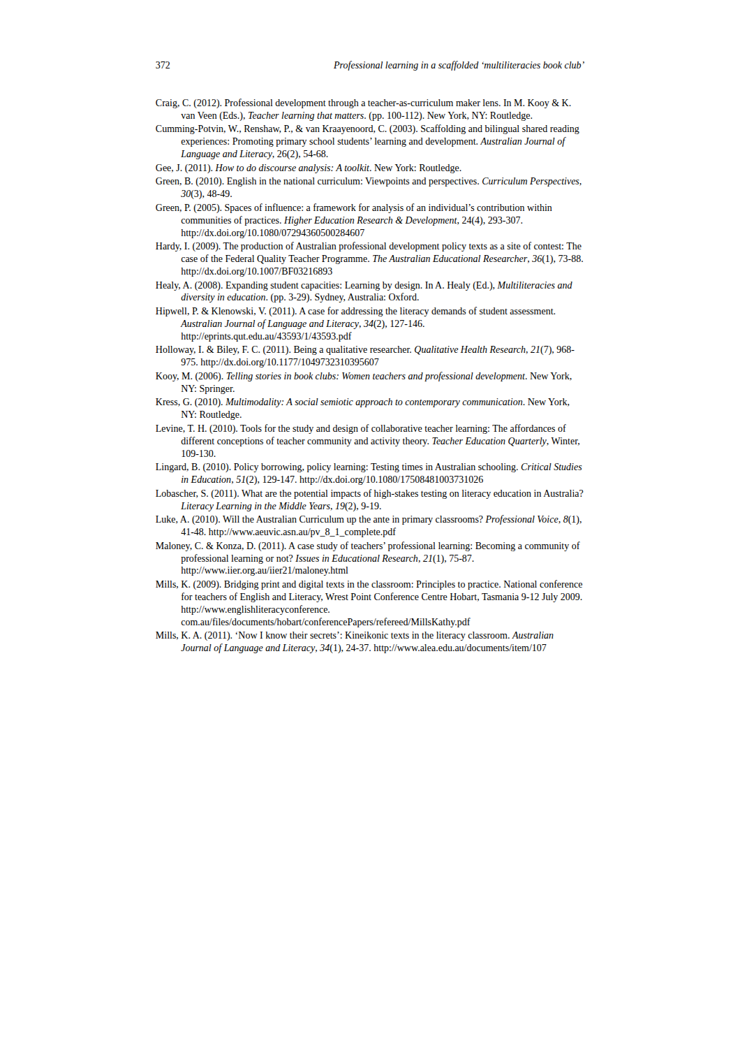372 Professional learning in a scaffolded ‘multiliteracies book club’
Craig, C. (2012). Professional development through a teacher-as-curriculum maker lens. In M. Kooy & K. van Veen (Eds.), Teacher learning that matters. (pp. 100-112). New York, NY: Routledge.
Cumming-Potvin, W., Renshaw, P., & van Kraayenoord, C. (2003). Scaffolding and bilingual shared reading experiences: Promoting primary school students’ learning and development. Australian Journal of Language and Literacy, 26(2), 54-68.
Gee, J. (2011). How to do discourse analysis: A toolkit. New York: Routledge.
Green, B. (2010). English in the national curriculum: Viewpoints and perspectives. Curriculum Perspectives, 30(3), 48-49.
Green, P. (2005). Spaces of influence: a framework for analysis of an individual’s contribution within communities of practices. Higher Education Research & Development, 24(4), 293-307. http://dx.doi.org/10.1080/07294360500284607
Hardy, I. (2009). The production of Australian professional development policy texts as a site of contest: The case of the Federal Quality Teacher Programme. The Australian Educational Researcher, 36(1), 73-88. http://dx.doi.org/10.1007/BF03216893
Healy, A. (2008). Expanding student capacities: Learning by design. In A. Healy (Ed.), Multiliteracies and diversity in education. (pp. 3-29). Sydney, Australia: Oxford.
Hipwell, P. & Klenowski, V. (2011). A case for addressing the literacy demands of student assessment. Australian Journal of Language and Literacy, 34(2), 127-146. http://eprints.qut.edu.au/43593/1/43593.pdf
Holloway, I. & Biley, F. C. (2011). Being a qualitative researcher. Qualitative Health Research, 21(7), 968-975. http://dx.doi.org/10.1177/1049732310395607
Kooy, M. (2006). Telling stories in book clubs: Women teachers and professional development. New York, NY: Springer.
Kress, G. (2010). Multimodality: A social semiotic approach to contemporary communication. New York, NY: Routledge.
Levine, T. H. (2010). Tools for the study and design of collaborative teacher learning: The affordances of different conceptions of teacher community and activity theory. Teacher Education Quarterly, Winter, 109-130.
Lingard, B. (2010). Policy borrowing, policy learning: Testing times in Australian schooling. Critical Studies in Education, 51(2), 129-147. http://dx.doi.org/10.1080/17508481003731026
Lobascher, S. (2011). What are the potential impacts of high-stakes testing on literacy education in Australia? Literacy Learning in the Middle Years, 19(2), 9-19.
Luke, A. (2010). Will the Australian Curriculum up the ante in primary classrooms? Professional Voice, 8(1), 41-48. http://www.aeuvic.asn.au/pv_8_1_complete.pdf
Maloney, C. & Konza, D. (2011). A case study of teachers’ professional learning: Becoming a community of professional learning or not? Issues in Educational Research, 21(1), 75-87. http://www.iier.org.au/iier21/maloney.html
Mills, K. (2009). Bridging print and digital texts in the classroom: Principles to practice. National conference for teachers of English and Literacy, Wrest Point Conference Centre Hobart, Tasmania 9-12 July 2009. http://www.englishliteracyconference. com.au/files/documents/hobart/conferencePapers/refereed/MillsKathy.pdf
Mills, K. A. (2011). ‘Now I know their secrets’: Kineikonic texts in the literacy classroom. Australian Journal of Language and Literacy, 34(1), 24-37. http://www.alea.edu.au/documents/item/107